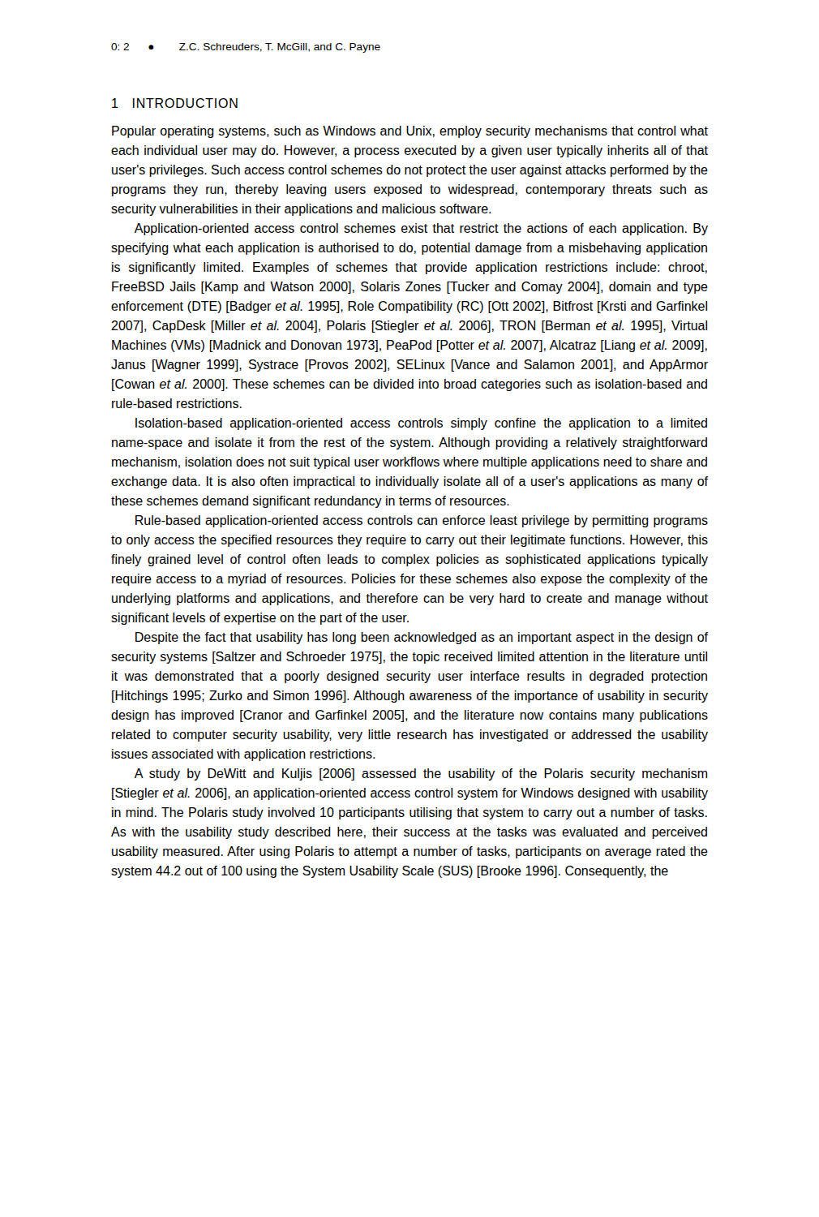0: 2 ● Z.C. Schreuders, T. McGill, and C. Payne
1 INTRODUCTION
Popular operating systems, such as Windows and Unix, employ security mechanisms that control what each individual user may do. However, a process executed by a given user typically inherits all of that user's privileges. Such access control schemes do not protect the user against attacks performed by the programs they run, thereby leaving users exposed to widespread, contemporary threats such as security vulnerabilities in their applications and malicious software.
Application-oriented access control schemes exist that restrict the actions of each application. By specifying what each application is authorised to do, potential damage from a misbehaving application is significantly limited. Examples of schemes that provide application restrictions include: chroot, FreeBSD Jails [Kamp and Watson 2000], Solaris Zones [Tucker and Comay 2004], domain and type enforcement (DTE) [Badger et al. 1995], Role Compatibility (RC) [Ott 2002], Bitfrost [Krsti and Garfinkel 2007], CapDesk [Miller et al. 2004], Polaris [Stiegler et al. 2006], TRON [Berman et al. 1995], Virtual Machines (VMs) [Madnick and Donovan 1973], PeaPod [Potter et al. 2007], Alcatraz [Liang et al. 2009], Janus [Wagner 1999], Systrace [Provos 2002], SELinux [Vance and Salamon 2001], and AppArmor [Cowan et al. 2000]. These schemes can be divided into broad categories such as isolation-based and rule-based restrictions.
Isolation-based application-oriented access controls simply confine the application to a limited name-space and isolate it from the rest of the system. Although providing a relatively straightforward mechanism, isolation does not suit typical user workflows where multiple applications need to share and exchange data. It is also often impractical to individually isolate all of a user's applications as many of these schemes demand significant redundancy in terms of resources.
Rule-based application-oriented access controls can enforce least privilege by permitting programs to only access the specified resources they require to carry out their legitimate functions. However, this finely grained level of control often leads to complex policies as sophisticated applications typically require access to a myriad of resources. Policies for these schemes also expose the complexity of the underlying platforms and applications, and therefore can be very hard to create and manage without significant levels of expertise on the part of the user.
Despite the fact that usability has long been acknowledged as an important aspect in the design of security systems [Saltzer and Schroeder 1975], the topic received limited attention in the literature until it was demonstrated that a poorly designed security user interface results in degraded protection [Hitchings 1995; Zurko and Simon 1996]. Although awareness of the importance of usability in security design has improved [Cranor and Garfinkel 2005], and the literature now contains many publications related to computer security usability, very little research has investigated or addressed the usability issues associated with application restrictions.
A study by DeWitt and Kuljis [2006] assessed the usability of the Polaris security mechanism [Stiegler et al. 2006], an application-oriented access control system for Windows designed with usability in mind. The Polaris study involved 10 participants utilising that system to carry out a number of tasks. As with the usability study described here, their success at the tasks was evaluated and perceived usability measured. After using Polaris to attempt a number of tasks, participants on average rated the system 44.2 out of 100 using the System Usability Scale (SUS) [Brooke 1996]. Consequently, the